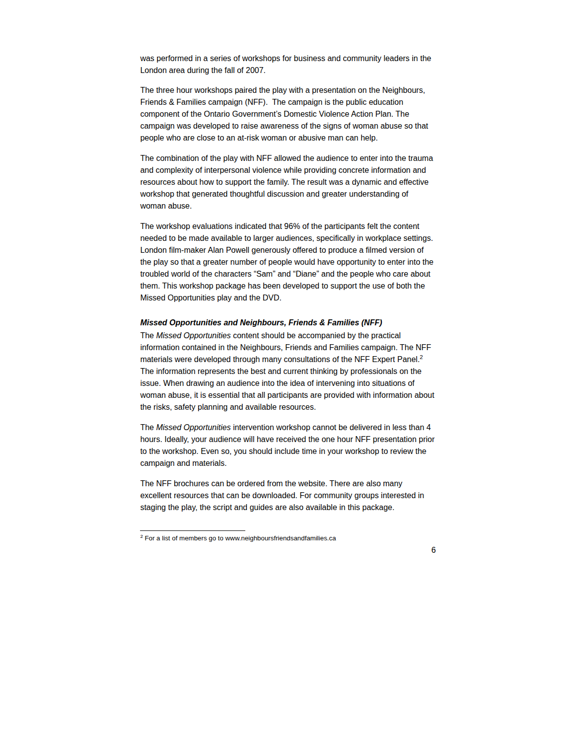was performed in a series of workshops for business and community leaders in the London area during the fall of 2007.
The three hour workshops paired the play with a presentation on the Neighbours, Friends & Families campaign (NFF). The campaign is the public education component of the Ontario Government’s Domestic Violence Action Plan. The campaign was developed to raise awareness of the signs of woman abuse so that people who are close to an at-risk woman or abusive man can help.
The combination of the play with NFF allowed the audience to enter into the trauma and complexity of interpersonal violence while providing concrete information and resources about how to support the family. The result was a dynamic and effective workshop that generated thoughtful discussion and greater understanding of woman abuse.
The workshop evaluations indicated that 96% of the participants felt the content needed to be made available to larger audiences, specifically in workplace settings. London film-maker Alan Powell generously offered to produce a filmed version of the play so that a greater number of people would have opportunity to enter into the troubled world of the characters “Sam” and “Diane” and the people who care about them. This workshop package has been developed to support the use of both the Missed Opportunities play and the DVD.
Missed Opportunities and Neighbours, Friends & Families (NFF)
The Missed Opportunities content should be accompanied by the practical information contained in the Neighbours, Friends and Families campaign. The NFF materials were developed through many consultations of the NFF Expert Panel.2 The information represents the best and current thinking by professionals on the issue. When drawing an audience into the idea of intervening into situations of woman abuse, it is essential that all participants are provided with information about the risks, safety planning and available resources.
The Missed Opportunities intervention workshop cannot be delivered in less than 4 hours. Ideally, your audience will have received the one hour NFF presentation prior to the workshop. Even so, you should include time in your workshop to review the campaign and materials.
The NFF brochures can be ordered from the website. There are also many excellent resources that can be downloaded. For community groups interested in staging the play, the script and guides are also available in this package.
2 For a list of members go to www.neighboursfriendsandfamilies.ca
6